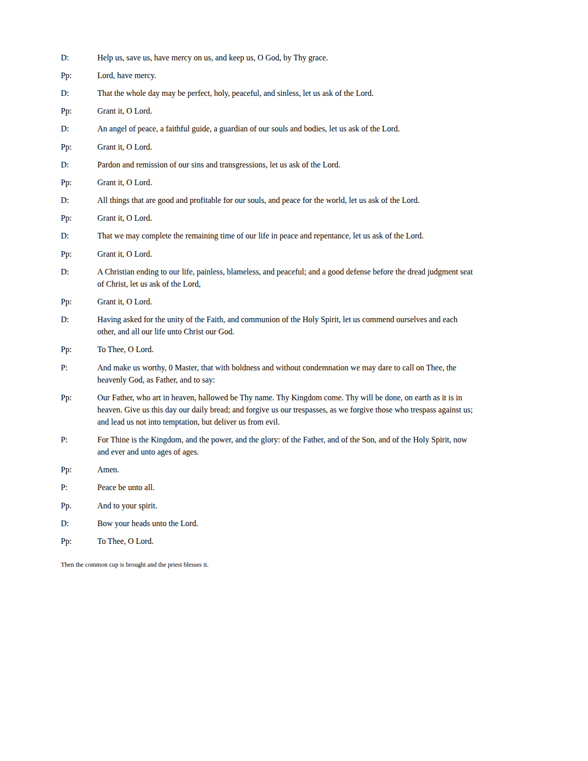| D: | Help us, save us, have mercy on us, and keep us, O God, by Thy grace. |
| Pp: | Lord, have mercy. |
| D: | That the whole day may be perfect, holy, peaceful, and sinless, let us ask of the Lord. |
| Pp: | Grant it, O Lord. |
| D: | An angel of peace, a faithful guide, a guardian of our souls and bodies, let us ask of the Lord. |
| Pp: | Grant it, O Lord. |
| D: | Pardon and remission of our sins and transgressions, let us ask of the Lord. |
| Pp: | Grant it, O Lord. |
| D: | All things that are good and profitable for our souls, and peace for the world, let us ask of the Lord. |
| Pp: | Grant it, O Lord. |
| D: | That we may complete the remaining time of our life in peace and repentance, let us ask of the Lord. |
| Pp: | Grant it, O Lord. |
| D: | A Christian ending to our life, painless, blameless, and peaceful; and a good defense before the dread judgment seat of Christ, let us ask of the Lord, |
| Pp: | Grant it, O Lord. |
| D: | Having asked for the unity of the Faith, and communion of the Holy Spirit, let us commend ourselves and each other, and all our life unto Christ our God. |
| Pp: | To Thee, O Lord. |
| P: | And make us worthy, 0 Master, that with boldness and without condemnation we may dare to call on Thee, the heavenly God, as Father, and to say: |
| Pp: | Our Father, who art in heaven, hallowed be Thy name. Thy Kingdom come. Thy will be done, on earth as it is in heaven. Give us this day our daily bread; and forgive us our trespasses, as we forgive those who trespass against us; and lead us not into temptation, but deliver us from evil. |
| P: | For Thine is the Kingdom, and the power, and the glory: of the Father, and of the Son, and of the Holy Spirit, now and ever and unto ages of ages. |
| Pp: | Amen. |
| P: | Peace be unto all. |
| Pp. | And to your spirit. |
| D: | Bow your heads unto the Lord. |
| Pp: | To Thee, O Lord. |
Then the common cup is brought and the priest blesses it.